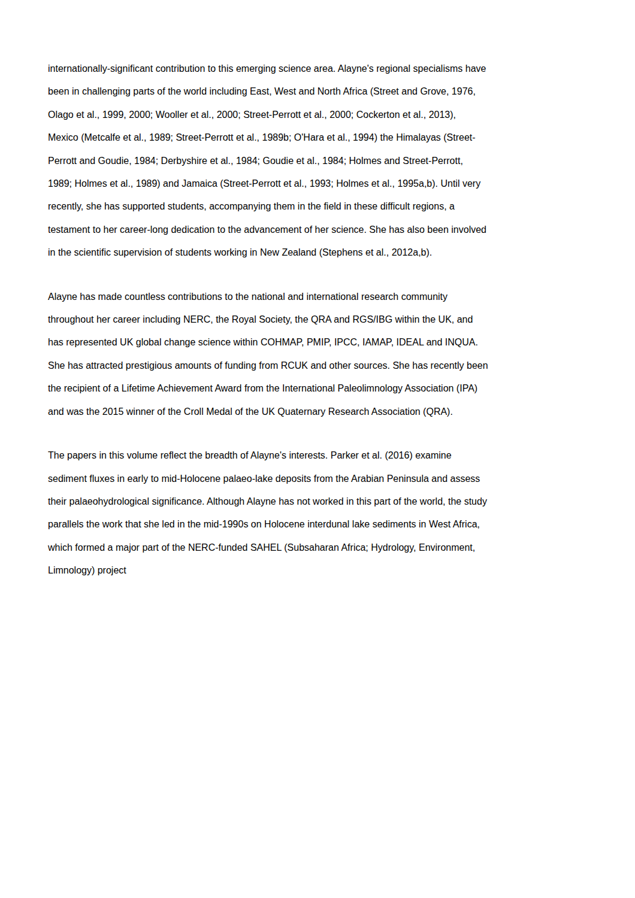internationally-significant contribution to this emerging science area. Alayne's regional specialisms have been in challenging parts of the world including East, West and North Africa (Street and Grove, 1976, Olago et al., 1999, 2000; Wooller et al., 2000; Street-Perrott et al., 2000; Cockerton et al., 2013), Mexico (Metcalfe et al., 1989; Street-Perrott et al., 1989b; O'Hara et al., 1994) the Himalayas (Street-Perrott and Goudie, 1984; Derbyshire et al., 1984; Goudie et al., 1984; Holmes and Street-Perrott, 1989; Holmes et al., 1989) and Jamaica (Street-Perrott et al., 1993; Holmes et al., 1995a,b). Until very recently, she has supported students, accompanying them in the field in these difficult regions, a testament to her career-long dedication to the advancement of her science. She has also been involved in the scientific supervision of students working in New Zealand (Stephens et al., 2012a,b).
Alayne has made countless contributions to the national and international research community throughout her career including NERC, the Royal Society, the QRA and RGS/IBG within the UK, and has represented UK global change science within COHMAP, PMIP, IPCC, IAMAP, IDEAL and INQUA. She has attracted prestigious amounts of funding from RCUK and other sources. She has recently been the recipient of a Lifetime Achievement Award from the International Paleolimnology Association (IPA) and was the 2015 winner of the Croll Medal of the UK Quaternary Research Association (QRA).
The papers in this volume reflect the breadth of Alayne's interests. Parker et al. (2016) examine sediment fluxes in early to mid-Holocene palaeo-lake deposits from the Arabian Peninsula and assess their palaeohydrological significance. Although Alayne has not worked in this part of the world, the study parallels the work that she led in the mid-1990s on Holocene interdunal lake sediments in West Africa, which formed a major part of the NERC-funded SAHEL (Subsaharan Africa; Hydrology, Environment, Limnology) project